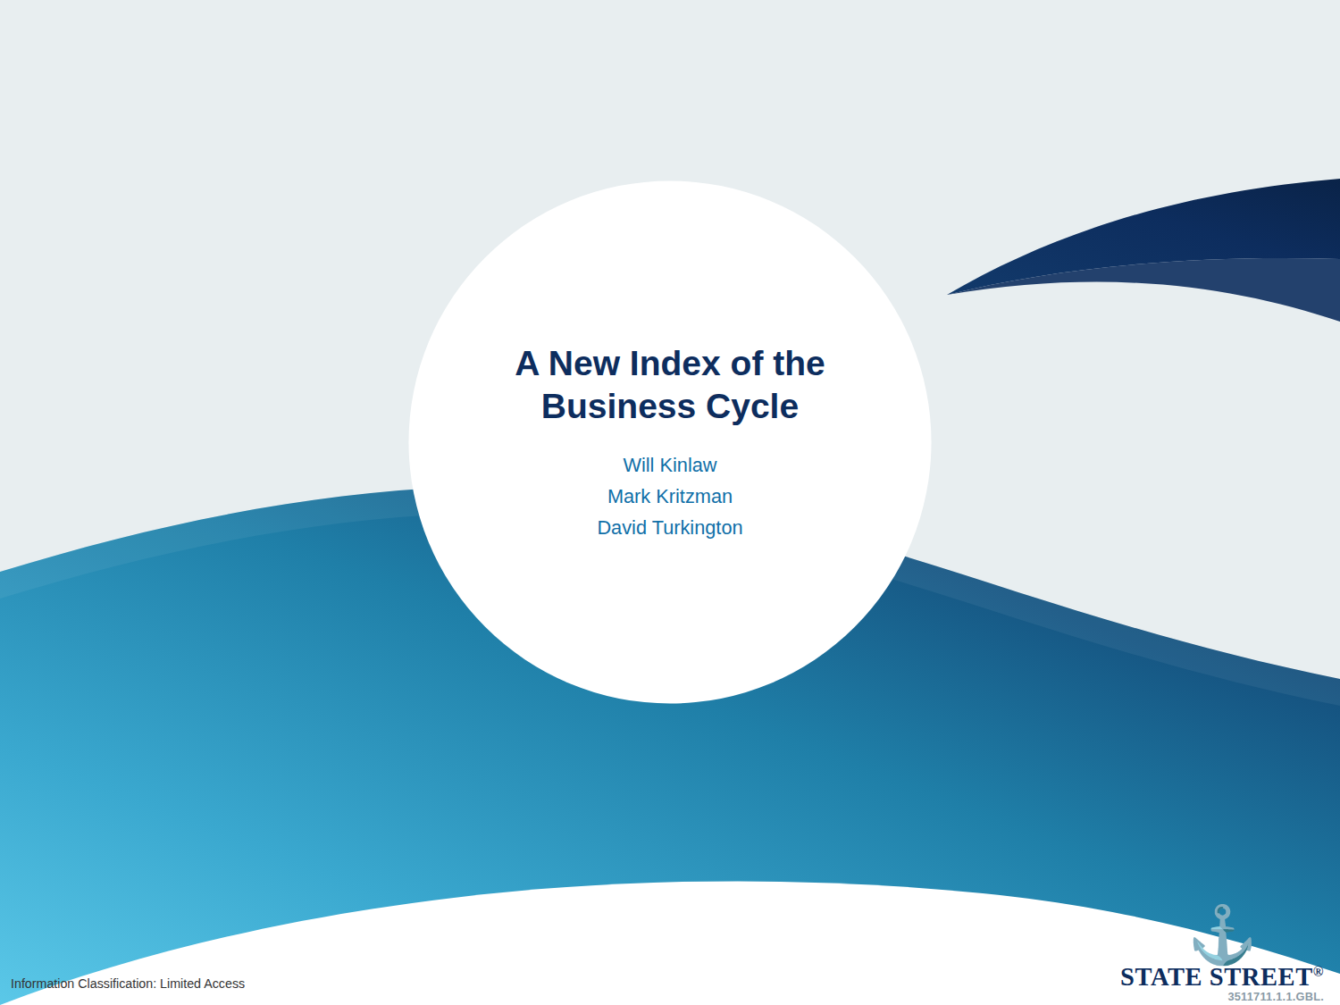A New Index of the
Business Cycle
Will Kinlaw
Mark Kritzman
David Turkington
Information Classification: Limited Access
⚓
STATE STREET®
3511711.1.1.GBL.